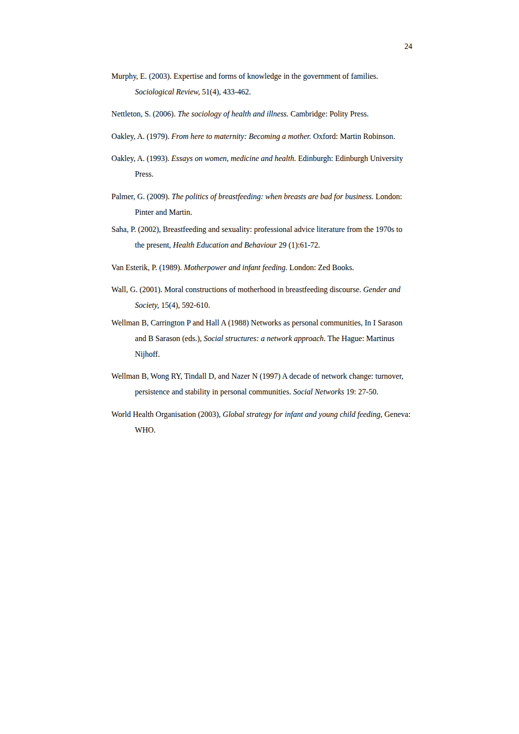24
Murphy, E. (2003). Expertise and forms of knowledge in the government of families. Sociological Review, 51(4), 433-462.
Nettleton, S. (2006). The sociology of health and illness. Cambridge: Polity Press.
Oakley, A. (1979). From here to maternity: Becoming a mother. Oxford: Martin Robinson.
Oakley, A. (1993). Essays on women, medicine and health. Edinburgh: Edinburgh University Press.
Palmer, G. (2009). The politics of breastfeeding: when breasts are bad for business. London: Pinter and Martin.
Saha, P. (2002), Breastfeeding and sexuality: professional advice literature from the 1970s to the present, Health Education and Behaviour 29 (1):61-72.
Van Esterik, P. (1989). Motherpower and infant feeding. London: Zed Books.
Wall, G. (2001). Moral constructions of motherhood in breastfeeding discourse. Gender and Society, 15(4), 592-610.
Wellman B, Carrington P and Hall A (1988) Networks as personal communities, In I Sarason and B Sarason (eds.), Social structures: a network approach. The Hague: Martinus Nijhoff.
Wellman B, Wong RY, Tindall D, and Nazer N (1997) A decade of network change: turnover, persistence and stability in personal communities. Social Networks 19: 27-50.
World Health Organisation (2003), Global strategy for infant and young child feeding, Geneva: WHO.